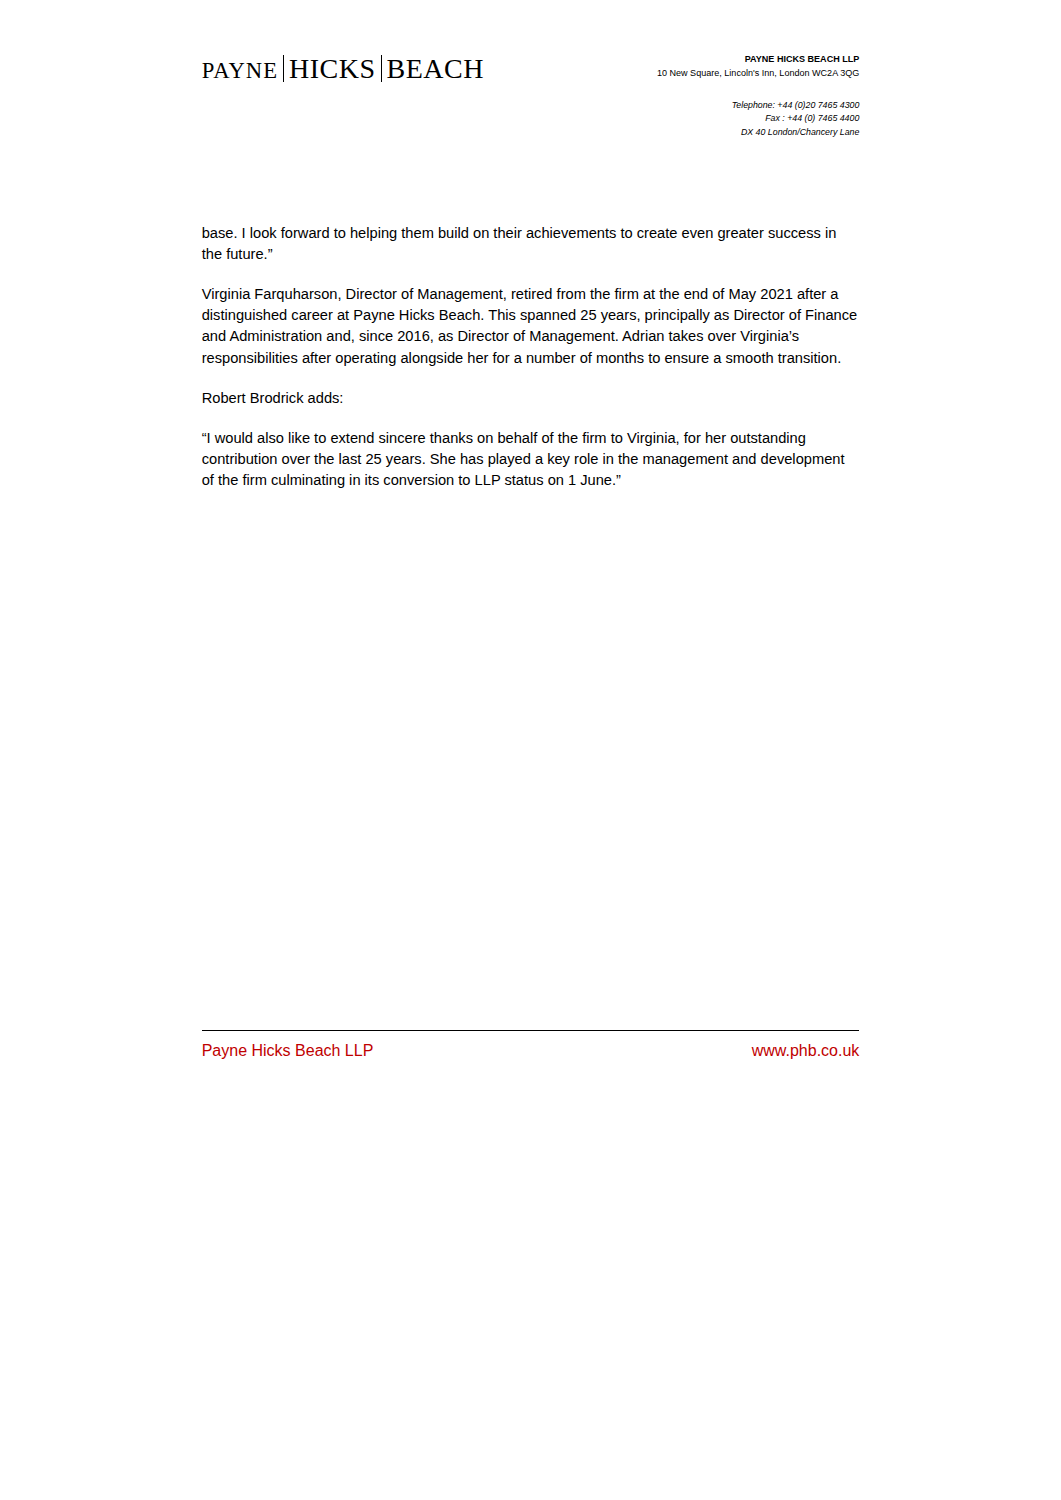PAYNE HICKS BEACH
PAYNE HICKS BEACH LLP
10 New Square, Lincoln's Inn, London WC2A 3QG
Telephone: +44 (0)20 7465 4300
Fax : +44 (0) 7465 4400
DX 40 London/Chancery Lane
base. I look forward to helping them build on their achievements to create even greater success in the future.”
Virginia Farquharson, Director of Management, retired from the firm at the end of May 2021 after a distinguished career at Payne Hicks Beach. This spanned 25 years, principally as Director of Finance and Administration and, since 2016, as Director of Management. Adrian takes over Virginia’s responsibilities after operating alongside her for a number of months to ensure a smooth transition.
Robert Brodrick adds:
“I would also like to extend sincere thanks on behalf of the firm to Virginia, for her outstanding contribution over the last 25 years. She has played a key role in the management and development of the firm culminating in its conversion to LLP status on 1 June.”
Payne Hicks Beach LLP
www.phb.co.uk